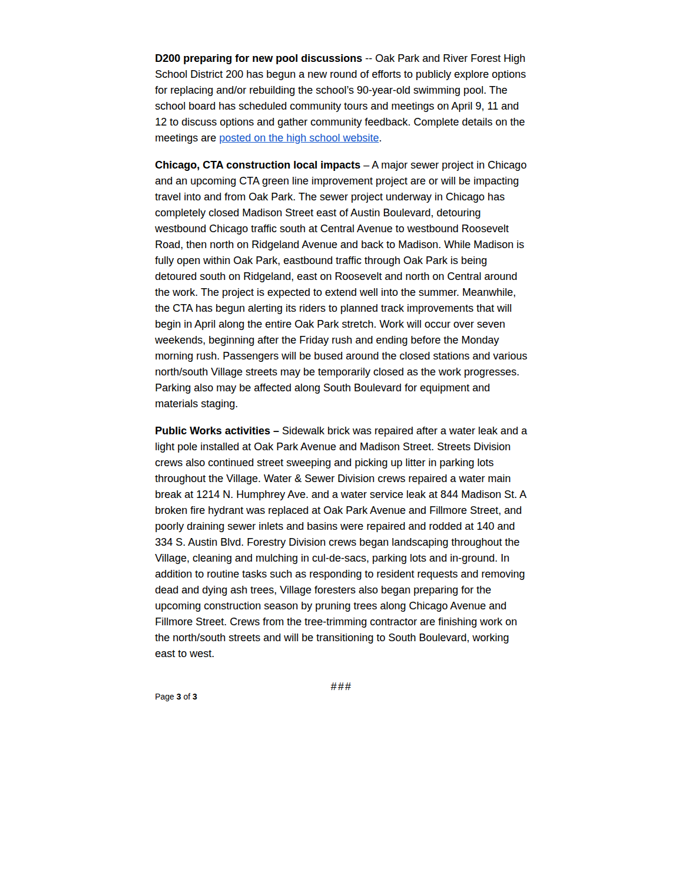D200 preparing for new pool discussions -- Oak Park and River Forest High School District 200 has begun a new round of efforts to publicly explore options for replacing and/or rebuilding the school’s 90-year-old swimming pool. The school board has scheduled community tours and meetings on April 9, 11 and 12 to discuss options and gather community feedback. Complete details on the meetings are posted on the high school website.
Chicago, CTA construction local impacts – A major sewer project in Chicago and an upcoming CTA green line improvement project are or will be impacting travel into and from Oak Park. The sewer project underway in Chicago has completely closed Madison Street east of Austin Boulevard, detouring westbound Chicago traffic south at Central Avenue to westbound Roosevelt Road, then north on Ridgeland Avenue and back to Madison. While Madison is fully open within Oak Park, eastbound traffic through Oak Park is being detoured south on Ridgeland, east on Roosevelt and north on Central around the work. The project is expected to extend well into the summer. Meanwhile, the CTA has begun alerting its riders to planned track improvements that will begin in April along the entire Oak Park stretch. Work will occur over seven weekends, beginning after the Friday rush and ending before the Monday morning rush. Passengers will be bused around the closed stations and various north/south Village streets may be temporarily closed as the work progresses. Parking also may be affected along South Boulevard for equipment and materials staging.
Public Works activities – Sidewalk brick was repaired after a water leak and a light pole installed at Oak Park Avenue and Madison Street. Streets Division crews also continued street sweeping and picking up litter in parking lots throughout the Village. Water & Sewer Division crews repaired a water main break at 1214 N. Humphrey Ave. and a water service leak at 844 Madison St. A broken fire hydrant was replaced at Oak Park Avenue and Fillmore Street, and poorly draining sewer inlets and basins were repaired and rodded at 140 and 334 S. Austin Blvd. Forestry Division crews began landscaping throughout the Village, cleaning and mulching in cul-de-sacs, parking lots and in-ground. In addition to routine tasks such as responding to resident requests and removing dead and dying ash trees, Village foresters also began preparing for the upcoming construction season by pruning trees along Chicago Avenue and Fillmore Street. Crews from the tree-trimming contractor are finishing work on the north/south streets and will be transitioning to South Boulevard, working east to west.
###
Page 3 of 3